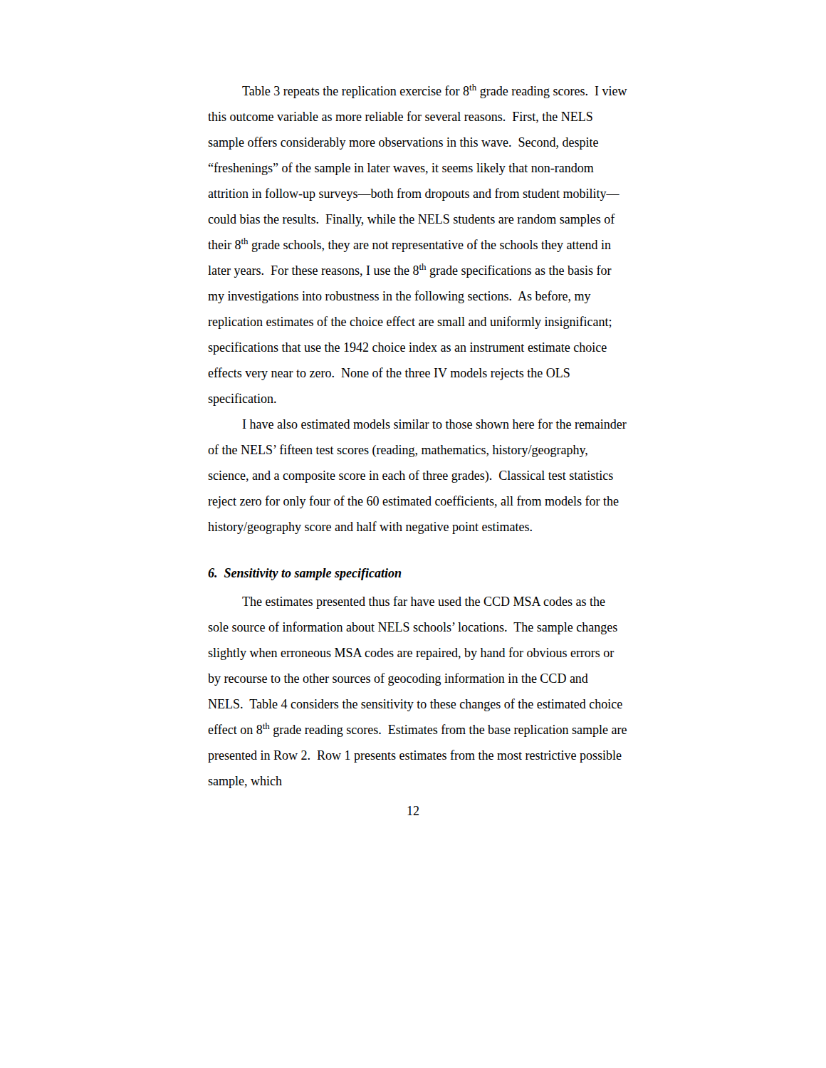Table 3 repeats the replication exercise for 8th grade reading scores. I view this outcome variable as more reliable for several reasons. First, the NELS sample offers considerably more observations in this wave. Second, despite “freshenings” of the sample in later waves, it seems likely that non-random attrition in follow-up surveys—both from dropouts and from student mobility—could bias the results. Finally, while the NELS students are random samples of their 8th grade schools, they are not representative of the schools they attend in later years. For these reasons, I use the 8th grade specifications as the basis for my investigations into robustness in the following sections. As before, my replication estimates of the choice effect are small and uniformly insignificant; specifications that use the 1942 choice index as an instrument estimate choice effects very near to zero. None of the three IV models rejects the OLS specification.
I have also estimated models similar to those shown here for the remainder of the NELS’ fifteen test scores (reading, mathematics, history/geography, science, and a composite score in each of three grades). Classical test statistics reject zero for only four of the 60 estimated coefficients, all from models for the history/geography score and half with negative point estimates.
6. Sensitivity to sample specification
The estimates presented thus far have used the CCD MSA codes as the sole source of information about NELS schools’ locations. The sample changes slightly when erroneous MSA codes are repaired, by hand for obvious errors or by recourse to the other sources of geocoding information in the CCD and NELS. Table 4 considers the sensitivity to these changes of the estimated choice effect on 8th grade reading scores. Estimates from the base replication sample are presented in Row 2. Row 1 presents estimates from the most restrictive possible sample, which
12